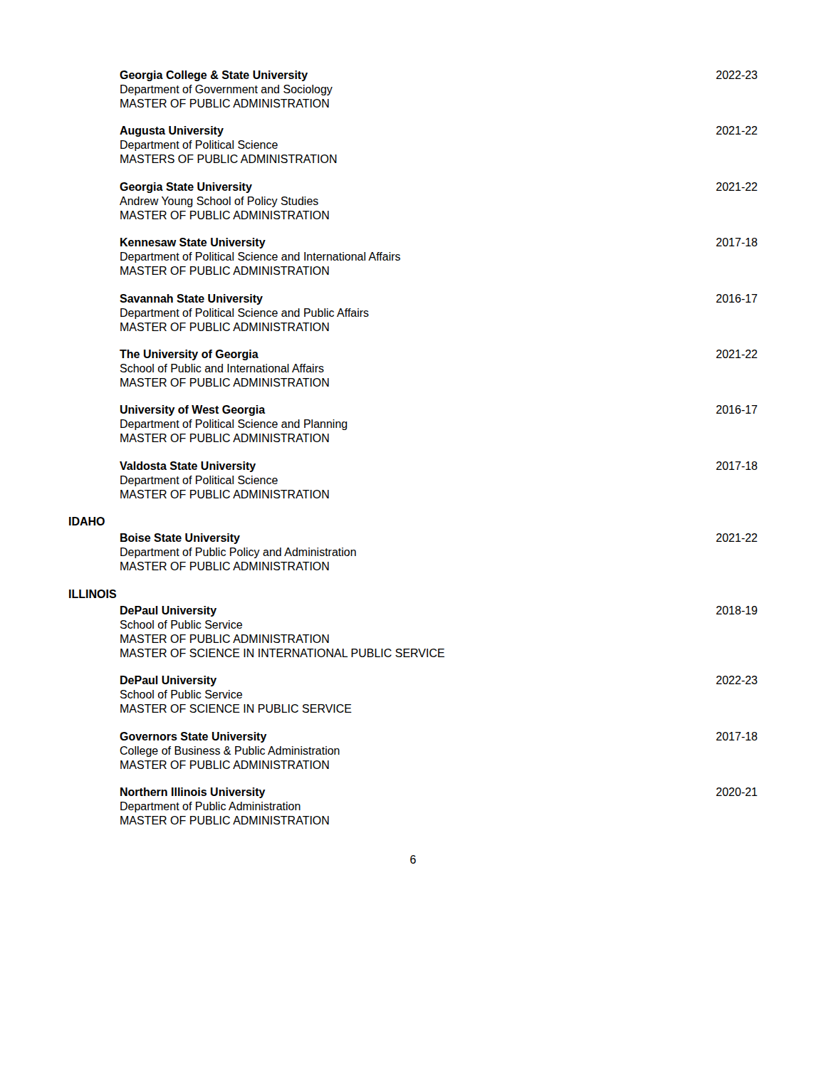Georgia College & State University
Department of Government and Sociology
MASTER OF PUBLIC ADMINISTRATION
2022-23
Augusta University
Department of Political Science
MASTERS OF PUBLIC ADMINISTRATION
2021-22
Georgia State University
Andrew Young School of Policy Studies
MASTER OF PUBLIC ADMINISTRATION
2021-22
Kennesaw State University
Department of Political Science and International Affairs
MASTER OF PUBLIC ADMINISTRATION
2017-18
Savannah State University
Department of Political Science and Public Affairs
MASTER OF PUBLIC ADMINISTRATION
2016-17
The University of Georgia
School of Public and International Affairs
MASTER OF PUBLIC ADMINISTRATION
2021-22
University of West Georgia
Department of Political Science and Planning
MASTER OF PUBLIC ADMINISTRATION
2016-17
Valdosta State University
Department of Political Science
MASTER OF PUBLIC ADMINISTRATION
2017-18
IDAHO
Boise State University
Department of Public Policy and Administration
MASTER OF PUBLIC ADMINISTRATION
2021-22
ILLINOIS
DePaul University
School of Public Service
MASTER OF PUBLIC ADMINISTRATION
MASTER OF SCIENCE IN INTERNATIONAL PUBLIC SERVICE
2018-19
DePaul University
School of Public Service
MASTER OF SCIENCE IN PUBLIC SERVICE
2022-23
Governors State University
College of Business & Public Administration
MASTER OF PUBLIC ADMINISTRATION
2017-18
Northern Illinois University
Department of Public Administration
MASTER OF PUBLIC ADMINISTRATION
2020-21
6